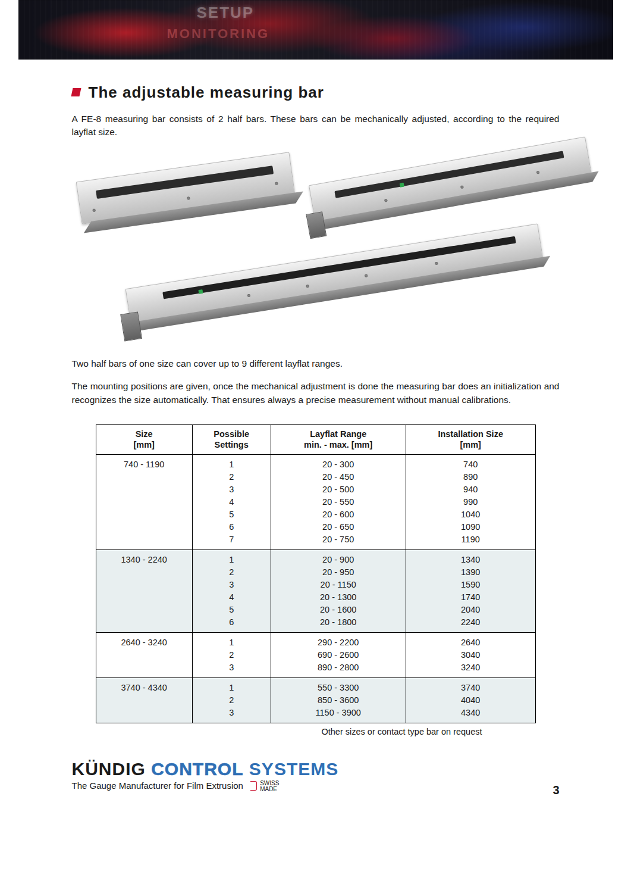SETUP
MONITORING
The adjustable measuring bar
A FE-8 measuring bar consists of 2 half bars. These bars can be mechanically adjusted, according to the required layflat size.
Two half bars of one size can cover up to 9 different layflat ranges.
The mounting positions are given, once the mechanical adjustment is done the measuring bar does an initialization and recognizes the size automatically. That ensures always a precise measurement without manual calibrations.
| Size [mm] | Possible Settings | Layflat Range min. - max. [mm] | Installation Size [mm] |
| --- | --- | --- | --- |
| 740 - 1190 | 1 2 3 4 5 6 7 | 20 - 300 20 - 450 20 - 500 20 - 550 20 - 600 20 - 650 20 - 750 | 740 890 940 990 1040 1090 1190 |
| 1340 - 2240 | 1 2 3 4 5 6 | 20 - 900 20 - 950 20 - 1150 20 - 1300 20 - 1600 20 - 1800 | 1340 1390 1590 1740 2040 2240 |
| 2640 - 3240 | 1 2 3 | 290 - 2200 690 - 2600 890 - 2800 | 2640 3040 3240 |
| 3740 - 4340 | 1 2 3 | 550 - 3300 850 - 3600 1150 - 3900 | 3740 4040 4340 |
Other sizes or contact type bar on request
KÜNDIG CONTROL SYSTEMS
The Gauge Manufacturer for Film Extrusion SWISS
MADE
3